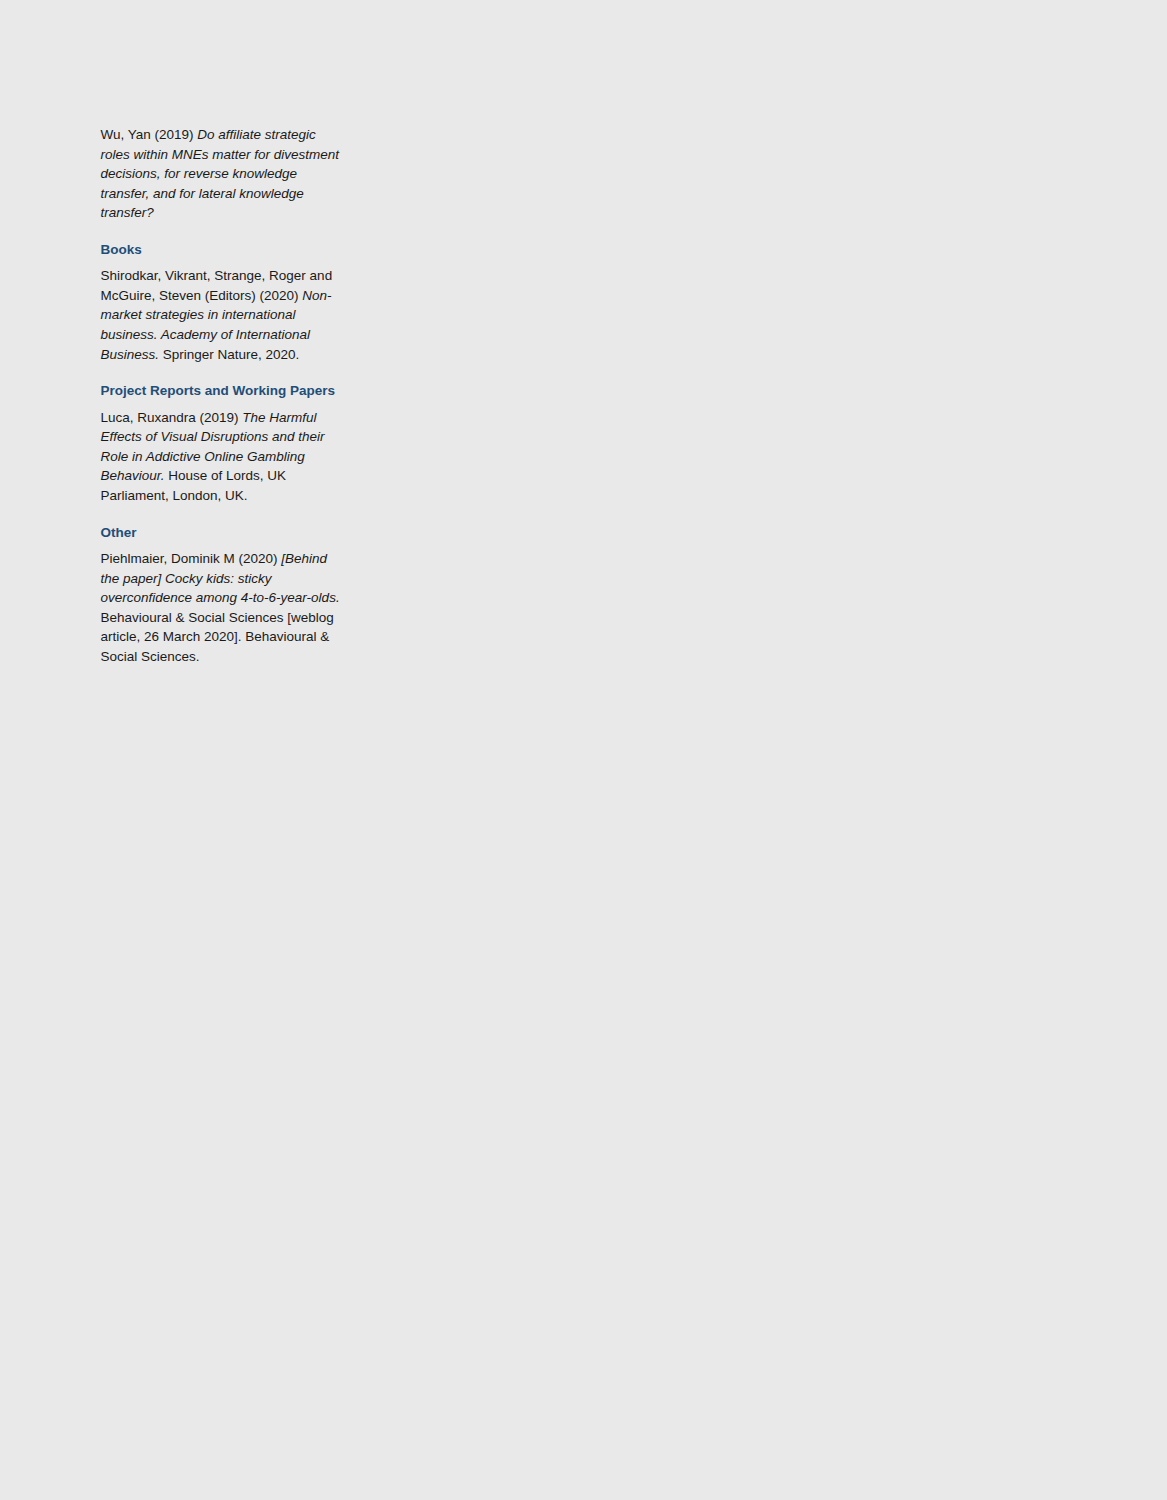Wu, Yan (2019) Do affiliate strategic roles within MNEs matter for divestment decisions, for reverse knowledge transfer, and for lateral knowledge transfer?
Books
Shirodkar, Vikrant, Strange, Roger and McGuire, Steven (Editors) (2020) Non-market strategies in international business. Academy of International Business. Springer Nature, 2020.
Project Reports and Working Papers
Luca, Ruxandra (2019) The Harmful Effects of Visual Disruptions and their Role in Addictive Online Gambling Behaviour. House of Lords, UK Parliament, London, UK.
Other
Piehlmaier, Dominik M (2020) [Behind the paper] Cocky kids: sticky overconfidence among 4-to-6-year-olds. Behavioural & Social Sciences [weblog article, 26 March 2020]. Behavioural & Social Sciences.